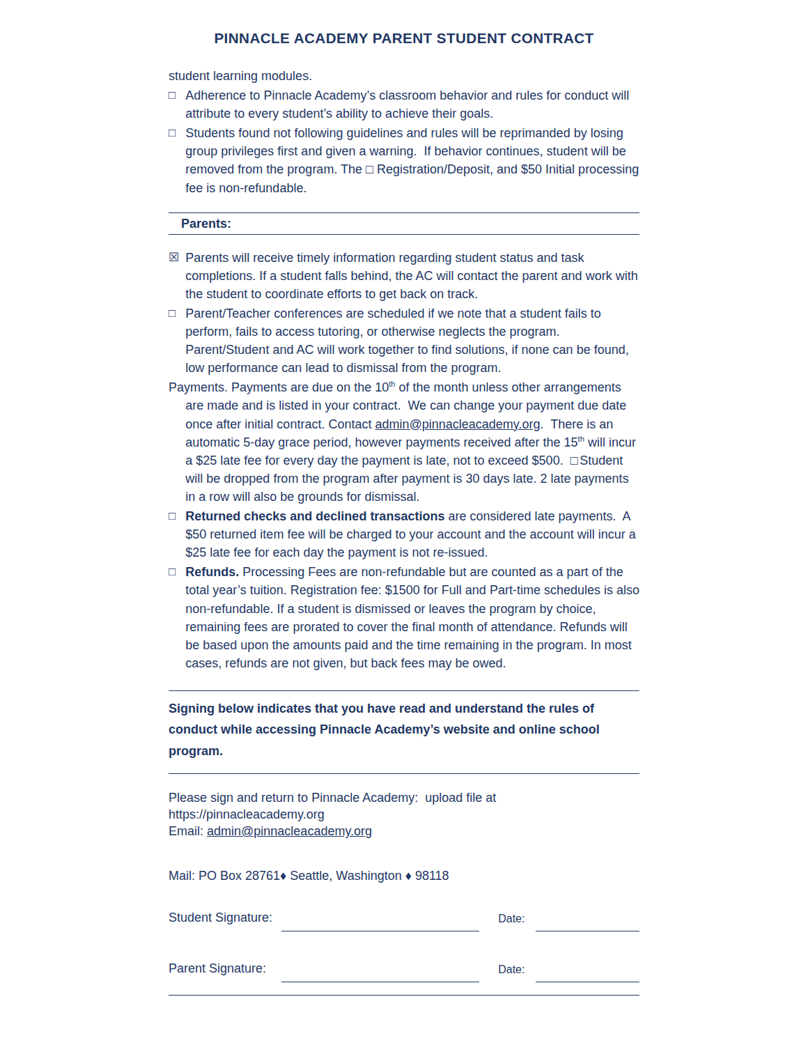PINNACLE ACADEMY PARENT STUDENT CONTRACT
student learning modules.
Adherence to Pinnacle Academy’s classroom behavior and rules for conduct will attribute to every student’s ability to achieve their goals.
Students found not following guidelines and rules will be reprimanded by losing group privileges first and given a warning. If behavior continues, student will be removed from the program. The □ Registration/Deposit, and $50 Initial processing fee is non-refundable.
Parents:
Parents will receive timely information regarding student status and task completions. If a student falls behind, the AC will contact the parent and work with the student to coordinate efforts to get back on track.
Parent/Teacher conferences are scheduled if we note that a student fails to perform, fails to access tutoring, or otherwise neglects the program. Parent/Student and AC will work together to find solutions, if none can be found, low performance can lead to dismissal from the program.
Payments. Payments are due on the 10th of the month unless other arrangements are made and is listed in your contract. We can change your payment due date once after initial contract. Contact admin@pinnacleacademy.org. There is an automatic 5-day grace period, however payments received after the 15th will incur a $25 late fee for every day the payment is late, not to exceed $500. Student will be dropped from the program after payment is 30 days late. 2 late payments in a row will also be grounds for dismissal.
Returned checks and declined transactions are considered late payments. A $50 returned item fee will be charged to your account and the account will incur a $25 late fee for each day the payment is not re-issued.
Refunds. Processing Fees are non-refundable but are counted as a part of the total year’s tuition. Registration fee: $1500 for Full and Part-time schedules is also non-refundable. If a student is dismissed or leaves the program by choice, remaining fees are prorated to cover the final month of attendance. Refunds will be based upon the amounts paid and the time remaining in the program. In most cases, refunds are not given, but back fees may be owed.
Signing below indicates that you have read and understand the rules of conduct while accessing Pinnacle Academy’s website and online school program.
Please sign and return to Pinnacle Academy: upload file at https://pinnacleacademy.org
Email: admin@pinnacleacademy.org Mail: PO Box 28761♦ Seattle, Washington ♦ 98118
| Student Signature : | | | Date: | |
| Parent Signature : | | | Date: | |